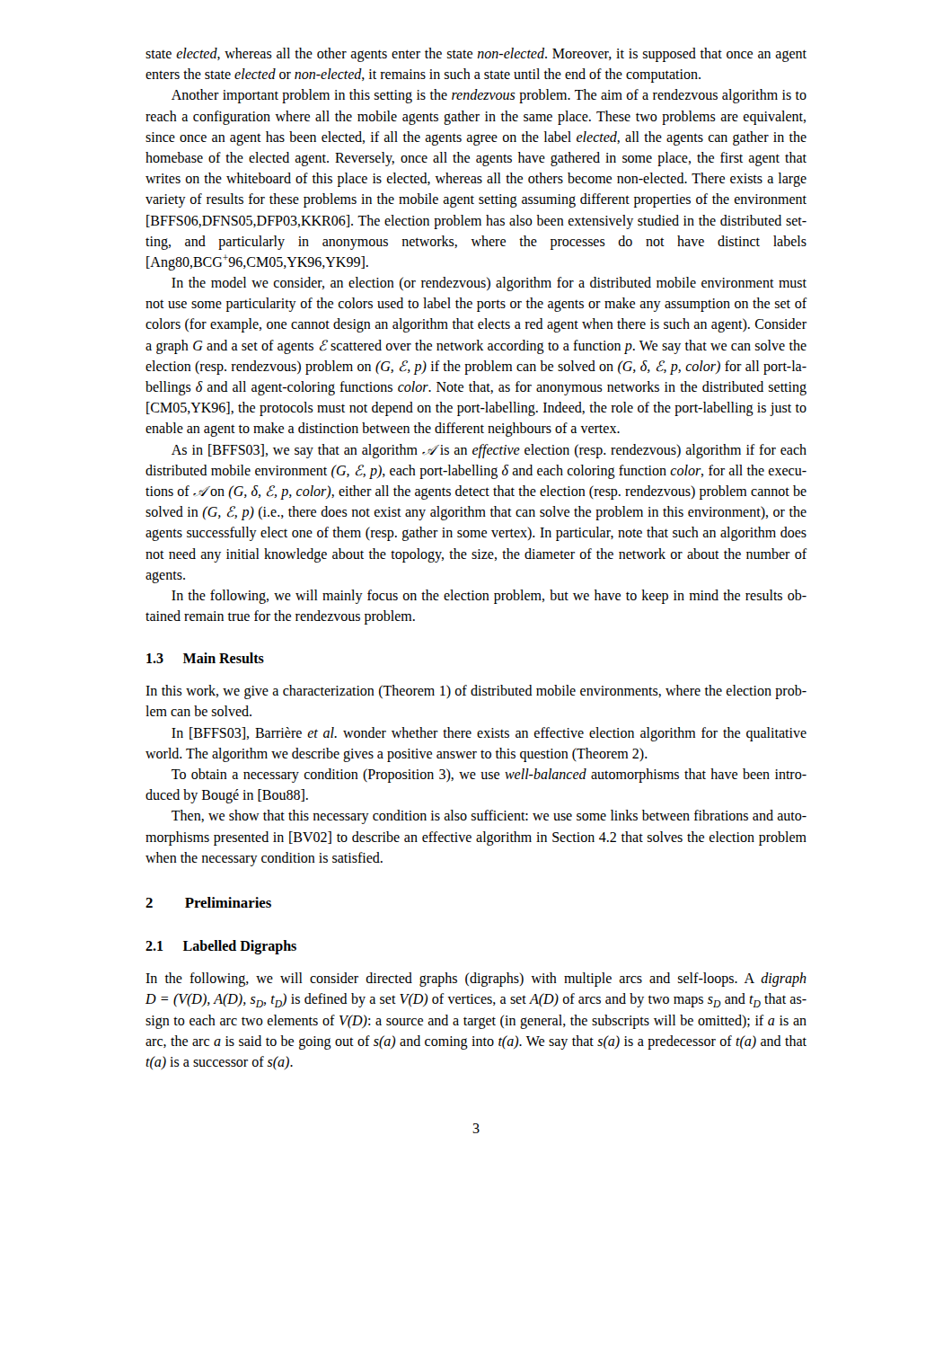state elected, whereas all the other agents enter the state non-elected. Moreover, it is supposed that once an agent enters the state elected or non-elected, it remains in such a state until the end of the computation.
Another important problem in this setting is the rendezvous problem. The aim of a rendezvous algorithm is to reach a configuration where all the mobile agents gather in the same place. These two problems are equivalent, since once an agent has been elected, if all the agents agree on the label elected, all the agents can gather in the homebase of the elected agent. Reversely, once all the agents have gathered in some place, the first agent that writes on the whiteboard of this place is elected, whereas all the others become non-elected. There exists a large variety of results for these problems in the mobile agent setting assuming different properties of the environment [BFFS06,DFNS05,DFP03,KKR06]. The election problem has also been extensively studied in the distributed setting, and particularly in anonymous networks, where the processes do not have distinct labels [Ang80,BCG+96,CM05,YK96,YK99].
In the model we consider, an election (or rendezvous) algorithm for a distributed mobile environment must not use some particularity of the colors used to label the ports or the agents or make any assumption on the set of colors (for example, one cannot design an algorithm that elects a red agent when there is such an agent). Consider a graph G and a set of agents ℰ scattered over the network according to a function p. We say that we can solve the election (resp. rendezvous) problem on (G, ℰ, p) if the problem can be solved on (G, δ, ℰ, p, color) for all port-labellings δ and all agent-coloring functions color. Note that, as for anonymous networks in the distributed setting [CM05,YK96], the protocols must not depend on the port-labelling. Indeed, the role of the port-labelling is just to enable an agent to make a distinction between the different neighbours of a vertex.
As in [BFFS03], we say that an algorithm 𝒜 is an effective election (resp. rendezvous) algorithm if for each distributed mobile environment (G, ℰ, p), each port-labelling δ and each coloring function color, for all the executions of 𝒜 on (G, δ, ℰ, p, color), either all the agents detect that the election (resp. rendezvous) problem cannot be solved in (G, ℰ, p) (i.e., there does not exist any algorithm that can solve the problem in this environment), or the agents successfully elect one of them (resp. gather in some vertex). In particular, note that such an algorithm does not need any initial knowledge about the topology, the size, the diameter of the network or about the number of agents.
In the following, we will mainly focus on the election problem, but we have to keep in mind the results obtained remain true for the rendezvous problem.
1.3 Main Results
In this work, we give a characterization (Theorem 1) of distributed mobile environments, where the election problem can be solved.
In [BFFS03], Barrière et al. wonder whether there exists an effective election algorithm for the qualitative world. The algorithm we describe gives a positive answer to this question (Theorem 2).
To obtain a necessary condition (Proposition 3), we use well-balanced automorphisms that have been introduced by Bougé in [Bou88].
Then, we show that this necessary condition is also sufficient: we use some links between fibrations and automorphisms presented in [BV02] to describe an effective algorithm in Section 4.2 that solves the election problem when the necessary condition is satisfied.
2 Preliminaries
2.1 Labelled Digraphs
In the following, we will consider directed graphs (digraphs) with multiple arcs and self-loops. A digraph D = (V(D), A(D), sD, tD) is defined by a set V(D) of vertices, a set A(D) of arcs and by two maps sD and tD that assign to each arc two elements of V(D): a source and a target (in general, the subscripts will be omitted); if a is an arc, the arc a is said to be going out of s(a) and coming into t(a). We say that s(a) is a predecessor of t(a) and that t(a) is a successor of s(a).
3